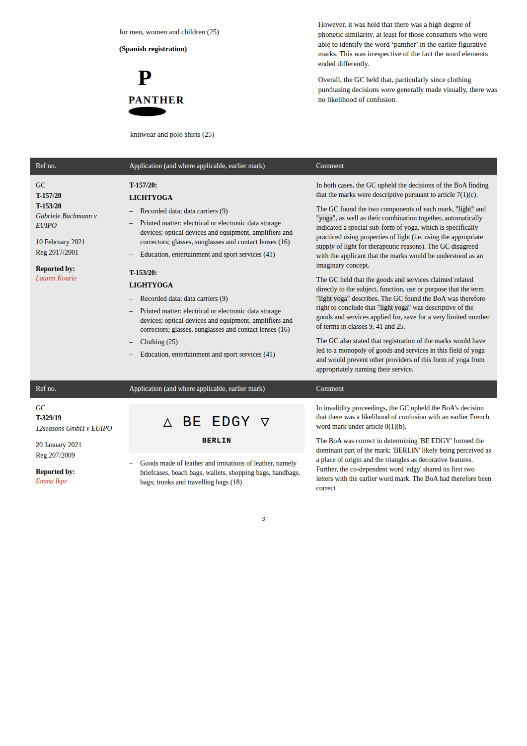for men, women and children (25)
(Spanish registration)
knitwear and polo shirts (25)
However, it was held that there was a high degree of phonetic similarity, at least for those consumers who were able to identify the word ‘panther’ in the earlier figurative marks. This was irrespective of the fact the word elements ended differently.
Overall, the GC held that, particularly since clothing purchasing decisions were generally made visually, there was no likelihood of confusion.
| Ref no. | Application (and where applicable, earlier mark) | Comment |
| --- | --- | --- |
| GC T-157/20 T-153/20 Gabriele Bachmann v EUIPO 10 February 2021 Reg 2017/2001 Reported by: Lauren Kourie | T-157/20: LICHTYOGA Recorded data; data carriers (9) Printed matter; electrical or electronic data storage devices; optical devices and equipment, amplifiers and correctors; glasses, sunglasses and contact lenses (16) Education, entertainment and sport services (41) T-153/20: LIGHTYOGA Recorded data; data carriers (9) Printed matter; electrical or electronic data storage devices; optical devices and equipment, amplifiers and correctors; glasses, sunglasses and contact lenses (16) Clothing (25) Education, entertainment and sport services (41) | In both cases, the GC upheld the decisions of the BoA finding that the marks were descriptive pursuant to article 7(1)(c). The GC found the two components of each mark, "light" and "yoga" , as well as their combination together, automatically indicated a special sub-form of yoga, which is specifically practiced using properties of light (i.e. using the appropriate supply of light for therapeutic reasons). The GC disagreed with the applicant that the marks would be understood as an imaginary concept. The GC held that the goods and services claimed related directly to the subject, function, use or purpose that the term "light yoga" describes. The GC found the BoA was therefore right to conclude that "light yoga" was descriptive of the goods and services applied for, save for a very limited number of terms in classes 9, 41 and 25. The GC also stated that registration of the marks would have led to a monopoly of goods and services in this field of yoga and would prevent other providers of this form of yoga from appropriately naming their service. |
| Ref no. | Application (and where applicable, earlier mark) | Comment |
| --- | --- | --- |
| GC T-329/19 12seasons GmbH v EUIPO 20 January 2021 Reg 207/2009 Reported by: Emma Ikpe | △ BE EDGY ▽ BERLIN Goods made of leather and imitations of leather, namely briefcases, beach bags, wallets, shopping bags, handbags, bags; trunks and travelling bags (18) | In invalidity proceedings, the GC upheld the BoA's decision that there was a likelihood of confusion with an earlier French word mark under article 8(1)(b). The BoA was correct in determining 'BE EDGY' formed the dominant part of the mark; 'BERLIN' likely being perceived as a place of origin and the triangles as decorative features. Further, the co-dependent word 'edgy' shared its first two letters with the earlier word mark. The BoA had therefore been correct |
3